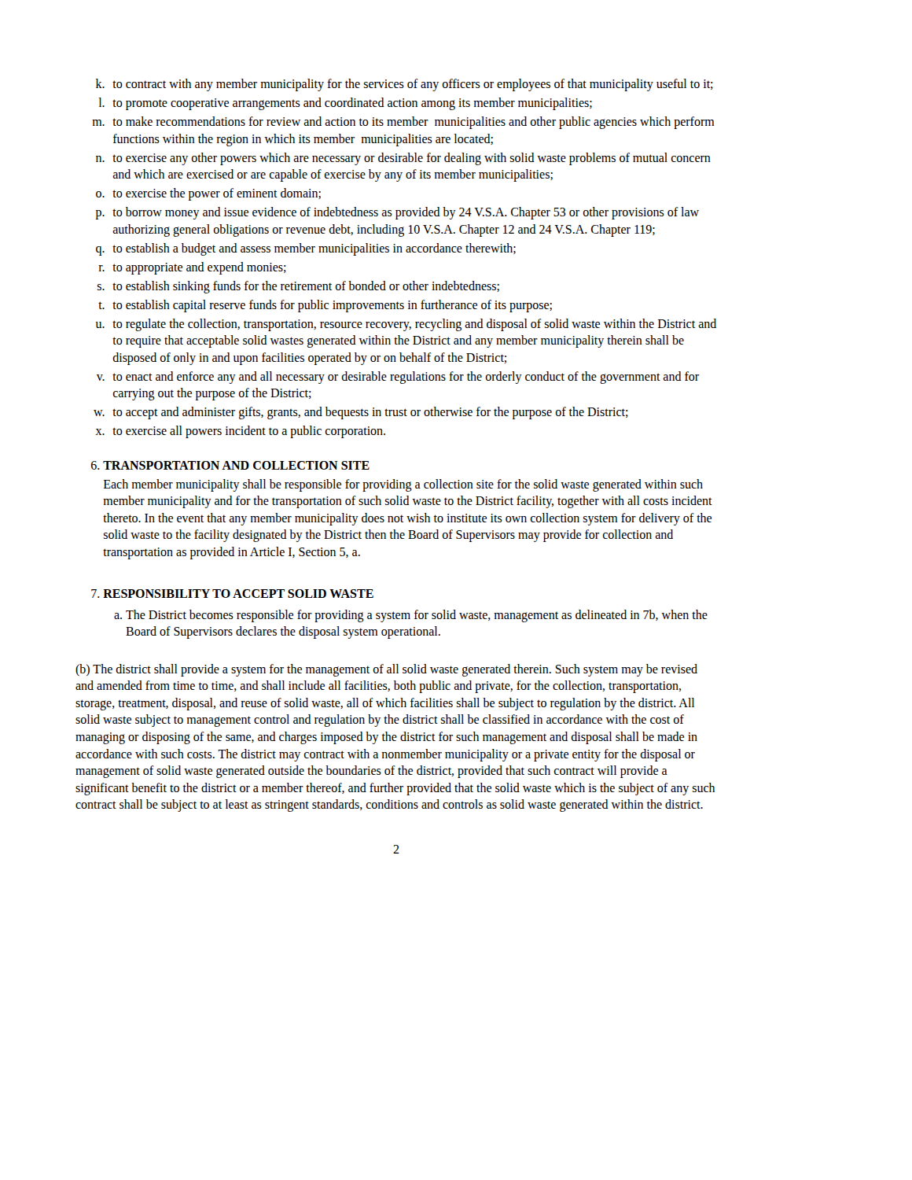to contract with any member municipality for the services of any officers or employees of that municipality useful to it;
to promote cooperative arrangements and coordinated action among its member municipalities;
to make recommendations for review and action to its member municipalities and other public agencies which perform functions within the region in which its member municipalities are located;
to exercise any other powers which are necessary or desirable for dealing with solid waste problems of mutual concern and which are exercised or are capable of exercise by any of its member municipalities;
to exercise the power of eminent domain;
to borrow money and issue evidence of indebtedness as provided by 24 V.S.A. Chapter 53 or other provisions of law authorizing general obligations or revenue debt, including 10 V.S.A. Chapter 12 and 24 V.S.A. Chapter 119;
to establish a budget and assess member municipalities in accordance therewith;
to appropriate and expend monies;
to establish sinking funds for the retirement of bonded or other indebtedness;
to establish capital reserve funds for public improvements in furtherance of its purpose;
to regulate the collection, transportation, resource recovery, recycling and disposal of solid waste within the District and to require that acceptable solid wastes generated within the District and any member municipality therein shall be disposed of only in and upon facilities operated by or on behalf of the District;
to enact and enforce any and all necessary or desirable regulations for the orderly conduct of the government and for carrying out the purpose of the District;
to accept and administer gifts, grants, and bequests in trust or otherwise for the purpose of the District;
to exercise all powers incident to a public corporation.
TRANSPORTATION AND COLLECTION SITE
Each member municipality shall be responsible for providing a collection site for the solid waste generated within such member municipality and for the transportation of such solid waste to the District facility, together with all costs incident thereto. In the event that any member municipality does not wish to institute its own collection system for delivery of the solid waste to the facility designated by the District then the Board of Supervisors may provide for collection and transportation as provided in Article I, Section 5, a.
RESPONSIBILITY TO ACCEPT SOLID WASTE
The District becomes responsible for providing a system for solid waste, management as delineated in 7b, when the Board of Supervisors declares the disposal system operational.
(b) The district shall provide a system for the management of all solid waste generated therein. Such system may be revised and amended from time to time, and shall include all facilities, both public and private, for the collection, transportation, storage, treatment, disposal, and reuse of solid waste, all of which facilities shall be subject to regulation by the district. All solid waste subject to management control and regulation by the district shall be classified in accordance with the cost of managing or disposing of the same, and charges imposed by the district for such management and disposal shall be made in accordance with such costs. The district may contract with a nonmember municipality or a private entity for the disposal or management of solid waste generated outside the boundaries of the district, provided that such contract will provide a significant benefit to the district or a member thereof, and further provided that the solid waste which is the subject of any such contract shall be subject to at least as stringent standards, conditions and controls as solid waste generated within the district.
2